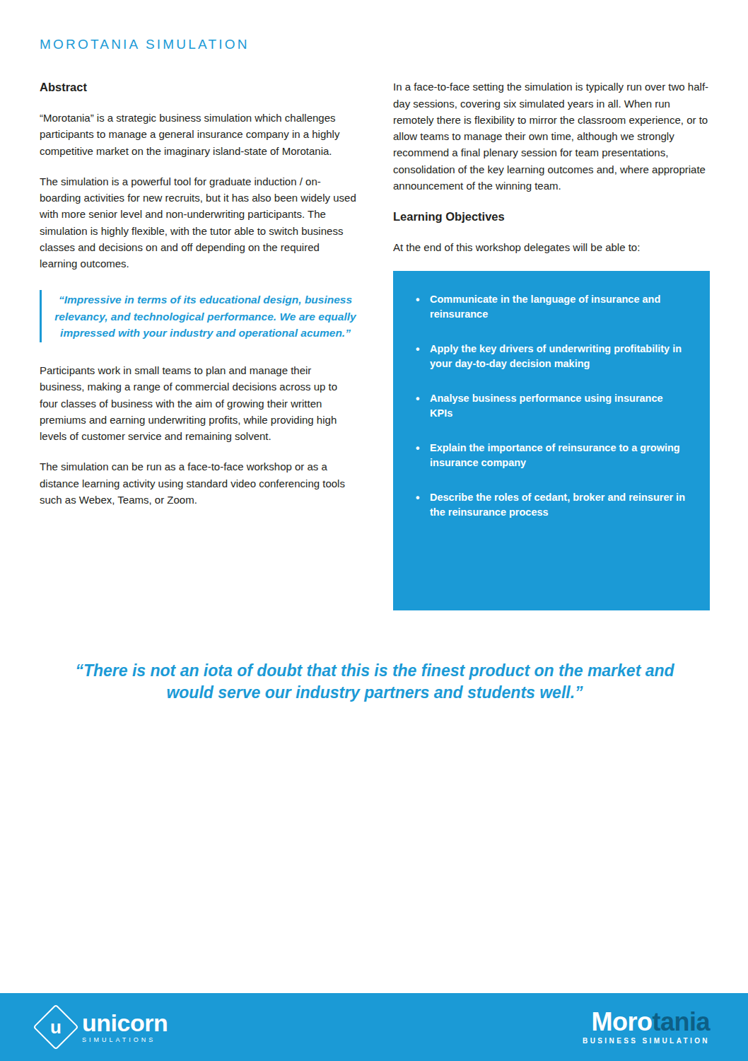Morotania Simulation
Abstract
“Morotania” is a strategic business simulation which challenges participants to manage a general insurance company in a highly competitive market on the imaginary island-state of Morotania.
The simulation is a powerful tool for graduate induction / on-boarding activities for new recruits, but it has also been widely used with more senior level and non-underwriting participants. The simulation is highly flexible, with the tutor able to switch business classes and decisions on and off depending on the required learning outcomes.
“Impressive in terms of its educational design, business relevancy, and technological performance. We are equally impressed with your industry and operational acumen.”
Participants work in small teams to plan and manage their business, making a range of commercial decisions across up to four classes of business with the aim of growing their written premiums and earning underwriting profits, while providing high levels of customer service and remaining solvent.
The simulation can be run as a face-to-face workshop or as a distance learning activity using standard video conferencing tools such as Webex, Teams, or Zoom.
In a face-to-face setting the simulation is typically run over two half-day sessions, covering six simulated years in all. When run remotely there is flexibility to mirror the classroom experience, or to allow teams to manage their own time, although we strongly recommend a final plenary session for team presentations, consolidation of the key learning outcomes and, where appropriate announcement of the winning team.
Learning Objectives
At the end of this workshop delegates will be able to:
Communicate in the language of insurance and reinsurance
Apply the key drivers of underwriting profitability in your day-to-day decision making
Analyse business performance using insurance KPIs
Explain the importance of reinsurance to a growing insurance company
Describe the roles of cedant, broker and reinsurer in the reinsurance process
“There is not an iota of doubt that this is the finest product on the market and would serve our industry partners and students well.”
u
unicorn SIMULATIONS
Moro tania
BUSINESS SIMULATION